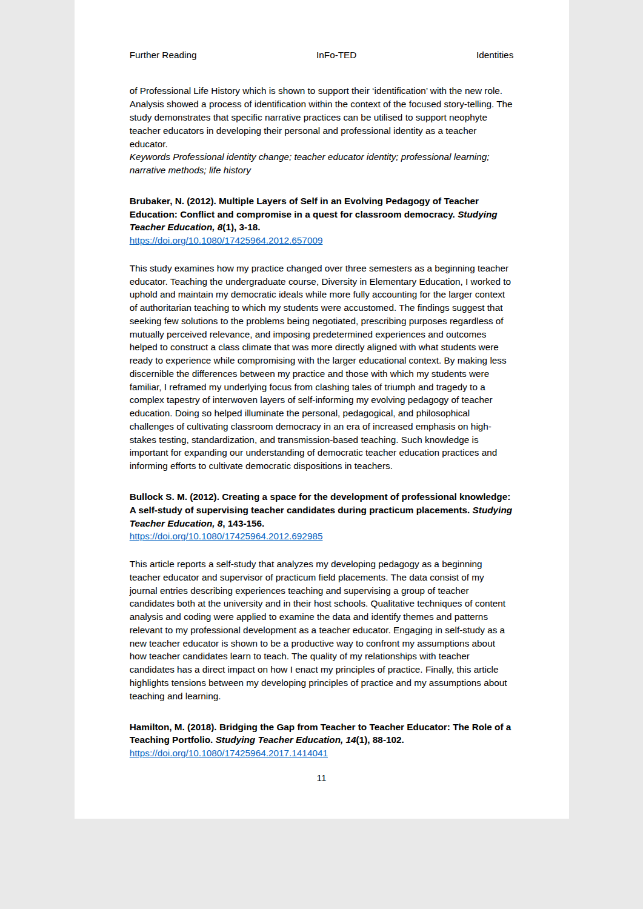Further Reading InFo-TED Identities
of Professional Life History which is shown to support their ‘identification’ with the new role. Analysis showed a process of identification within the context of the focused story-telling. The study demonstrates that specific narrative practices can be utilised to support neophyte teacher educators in developing their personal and professional identity as a teacher educator.
Keywords Professional identity change; teacher educator identity; professional learning; narrative methods; life history
Brubaker, N. (2012). Multiple Layers of Self in an Evolving Pedagogy of Teacher Education: Conflict and compromise in a quest for classroom democracy. Studying Teacher Education, 8(1), 3-18.
https://doi.org/10.1080/17425964.2012.657009
This study examines how my practice changed over three semesters as a beginning teacher educator. Teaching the undergraduate course, Diversity in Elementary Education, I worked to uphold and maintain my democratic ideals while more fully accounting for the larger context of authoritarian teaching to which my students were accustomed. The findings suggest that seeking few solutions to the problems being negotiated, prescribing purposes regardless of mutually perceived relevance, and imposing predetermined experiences and outcomes helped to construct a class climate that was more directly aligned with what students were ready to experience while compromising with the larger educational context. By making less discernible the differences between my practice and those with which my students were familiar, I reframed my underlying focus from clashing tales of triumph and tragedy to a complex tapestry of interwoven layers of self-informing my evolving pedagogy of teacher education. Doing so helped illuminate the personal, pedagogical, and philosophical challenges of cultivating classroom democracy in an era of increased emphasis on high-stakes testing, standardization, and transmission-based teaching. Such knowledge is important for expanding our understanding of democratic teacher education practices and informing efforts to cultivate democratic dispositions in teachers.
Bullock S. M. (2012). Creating a space for the development of professional knowledge: A self-study of supervising teacher candidates during practicum placements. Studying Teacher Education, 8, 143-156.
https://doi.org/10.1080/17425964.2012.692985
This article reports a self-study that analyzes my developing pedagogy as a beginning teacher educator and supervisor of practicum field placements. The data consist of my journal entries describing experiences teaching and supervising a group of teacher candidates both at the university and in their host schools. Qualitative techniques of content analysis and coding were applied to examine the data and identify themes and patterns relevant to my professional development as a teacher educator. Engaging in self-study as a new teacher educator is shown to be a productive way to confront my assumptions about how teacher candidates learn to teach. The quality of my relationships with teacher candidates has a direct impact on how I enact my principles of practice. Finally, this article highlights tensions between my developing principles of practice and my assumptions about teaching and learning.
Hamilton, M. (2018). Bridging the Gap from Teacher to Teacher Educator: The Role of a Teaching Portfolio. Studying Teacher Education, 14(1), 88-102.
https://doi.org/10.1080/17425964.2017.1414041
11